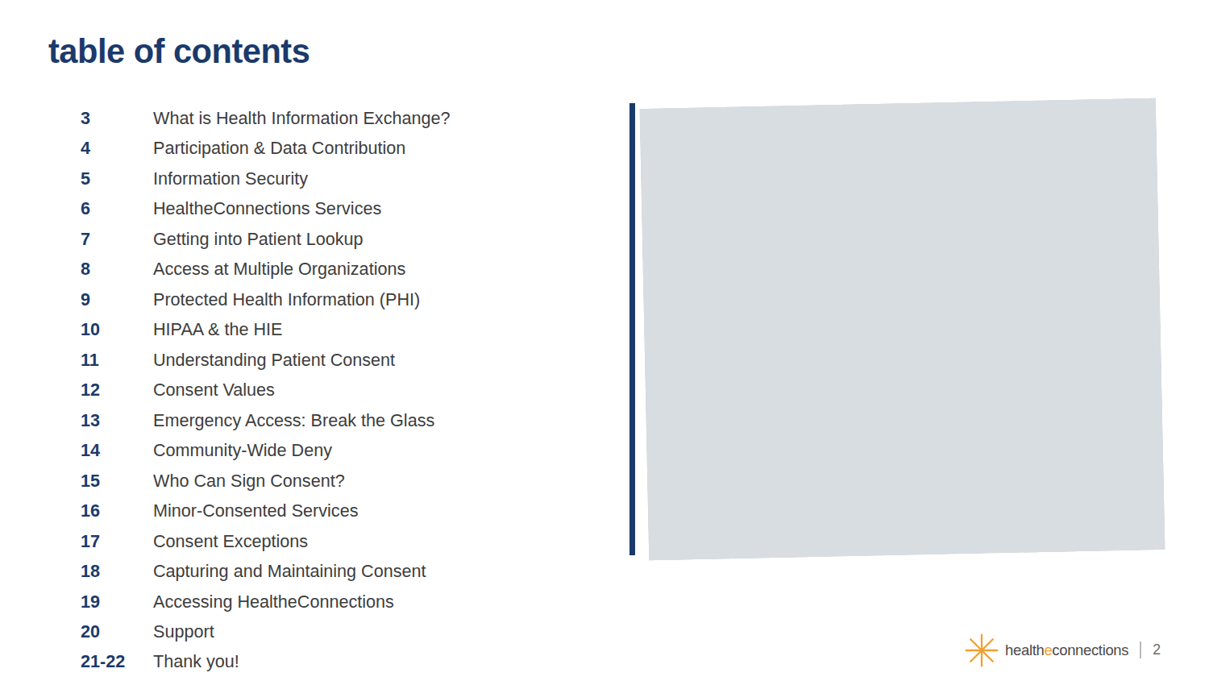table of contents
| 3 | What is Health Information Exchange? |
| 4 | Participation & Data Contribution |
| 5 | Information Security |
| 6 | HealtheConnections Services |
| 7 | Getting into Patient Lookup |
| 8 | Access at Multiple Organizations |
| 9 | Protected Health Information (PHI) |
| 10 | HIPAA & the HIE |
| 11 | Understanding Patient Consent |
| 12 | Consent Values |
| 13 | Emergency Access: Break the Glass |
| 14 | Community-Wide Deny |
| 15 | Who Can Sign Consent? |
| 16 | Minor-Consented Services |
| 17 | Consent Exceptions |
| 18 | Capturing and Maintaining Consent |
| 19 | Accessing HealtheConnections |
| 20 | Support |
| 21-22 | Thank you! |
healtheconnections
2